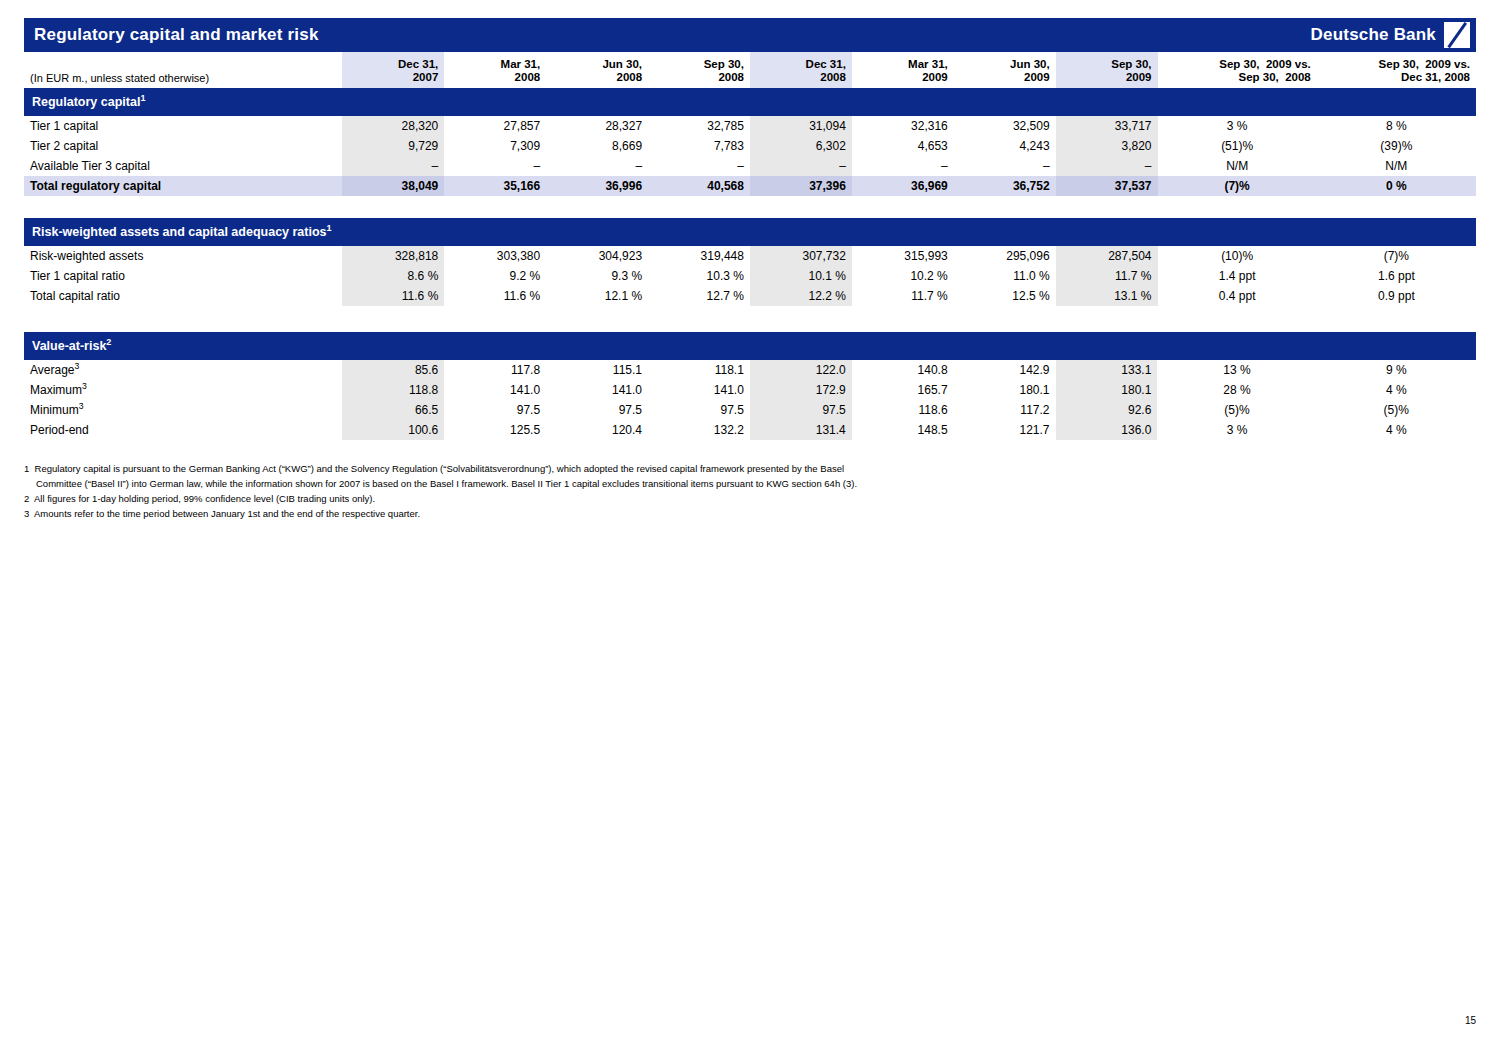Regulatory capital and market risk
Deutsche Bank
| (In EUR m., unless stated otherwise) | Dec 31, 2007 | Mar 31, 2008 | Jun 30, 2008 | Sep 30, 2008 | Dec 31, 2008 | Mar 31, 2009 | Jun 30, 2009 | Sep 30, 2009 | Sep 30, 2009 vs. Sep 30, 2008 | Sep 30, 2009 vs. Dec 31, 2008 |
| Regulatory capital 1 |
| Tier 1 capital | 28,320 | 27,857 | 28,327 | 32,785 | 31,094 | 32,316 | 32,509 | 33,717 | 3 % | 8 % |
| Tier 2 capital | 9,729 | 7,309 | 8,669 | 7,783 | 6,302 | 4,653 | 4,243 | 3,820 | (51)% | (39)% |
| Available Tier 3 capital | – | – | – | – | – | – | – | – | N/M | N/M |
| Total regulatory capital | 38,049 | 35,166 | 36,996 | 40,568 | 37,396 | 36,969 | 36,752 | 37,537 | (7)% | 0 % |
| Risk-weighted assets and capital adequacy ratios 1 |
| Risk-weighted assets | 328,818 | 303,380 | 304,923 | 319,448 | 307,732 | 315,993 | 295,096 | 287,504 | (10)% | (7)% |
| Tier 1 capital ratio | 8.6 % | 9.2 % | 9.3 % | 10.3 % | 10.1 % | 10.2 % | 11.0 % | 11.7 % | 1.4 ppt | 1.6 ppt |
| Total capital ratio | 11.6 % | 11.6 % | 12.1 % | 12.7 % | 12.2 % | 11.7 % | 12.5 % | 13.1 % | 0.4 ppt | 0.9 ppt |
| Value-at-risk 2 |
| Average 3 | 85.6 | 117.8 | 115.1 | 118.1 | 122.0 | 140.8 | 142.9 | 133.1 | 13 % | 9 % |
| Maximum 3 | 118.8 | 141.0 | 141.0 | 141.0 | 172.9 | 165.7 | 180.1 | 180.1 | 28 % | 4 % |
| Minimum 3 | 66.5 | 97.5 | 97.5 | 97.5 | 97.5 | 118.6 | 117.2 | 92.6 | (5)% | (5)% |
| Period-end | 100.6 | 125.5 | 120.4 | 132.2 | 131.4 | 148.5 | 121.7 | 136.0 | 3 % | 4 % |
1 Regulatory capital is pursuant to the German Banking Act (“KWG”) and the Solvency Regulation (“Solvabilitätsverordnung”), which adopted the revised capital framework presented by the Basel
Committee (“Basel II”) into German law, while the information shown for 2007 is based on the Basel I framework. Basel II Tier 1 capital excludes transitional items pursuant to KWG section 64h (3).
2 All figures for 1-day holding period, 99% confidence level (CIB trading units only).
3 Amounts refer to the time period between January 1st and the end of the respective quarter.
15